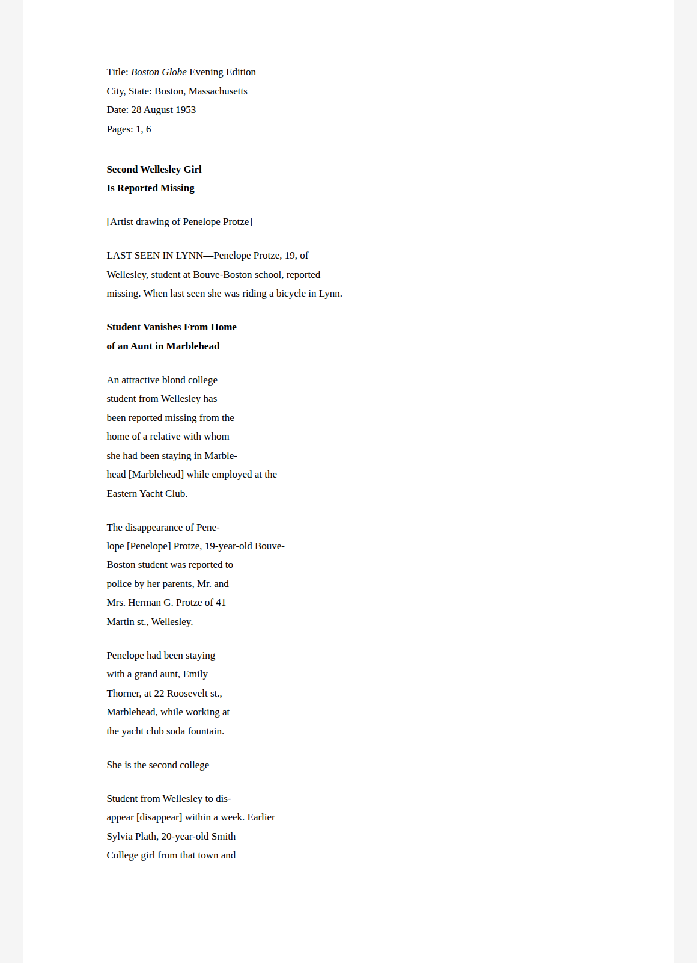Title: Boston Globe Evening Edition
City, State: Boston, Massachusetts
Date: 28 August 1953
Pages: 1, 6
Second Wellesley Girl
Is Reported Missing
[Artist drawing of Penelope Protze]
LAST SEEN IN LYNN—Penelope Protze, 19, of
Wellesley, student at Bouve-Boston school, reported
missing. When last seen she was riding a bicycle in Lynn.
Student Vanishes From Home
of an Aunt in Marblehead
An attractive blond college
student from Wellesley has
been reported missing from the
home of a relative with whom
she had been staying in Marble-
head [Marblehead] while employed at the
Eastern Yacht Club.
The disappearance of Pene-
lope [Penelope] Protze, 19-year-old Bouve-
Boston student was reported to
police by her parents, Mr. and
Mrs. Herman G. Protze of 41
Martin st., Wellesley.
Penelope had been staying
with a grand aunt, Emily
Thorner, at 22 Roosevelt st.,
Marblehead, while working at
the yacht club soda fountain.
She is the second college
Student from Wellesley to dis-
appear [disappear] within a week. Earlier
Sylvia Plath, 20-year-old Smith
College girl from that town and